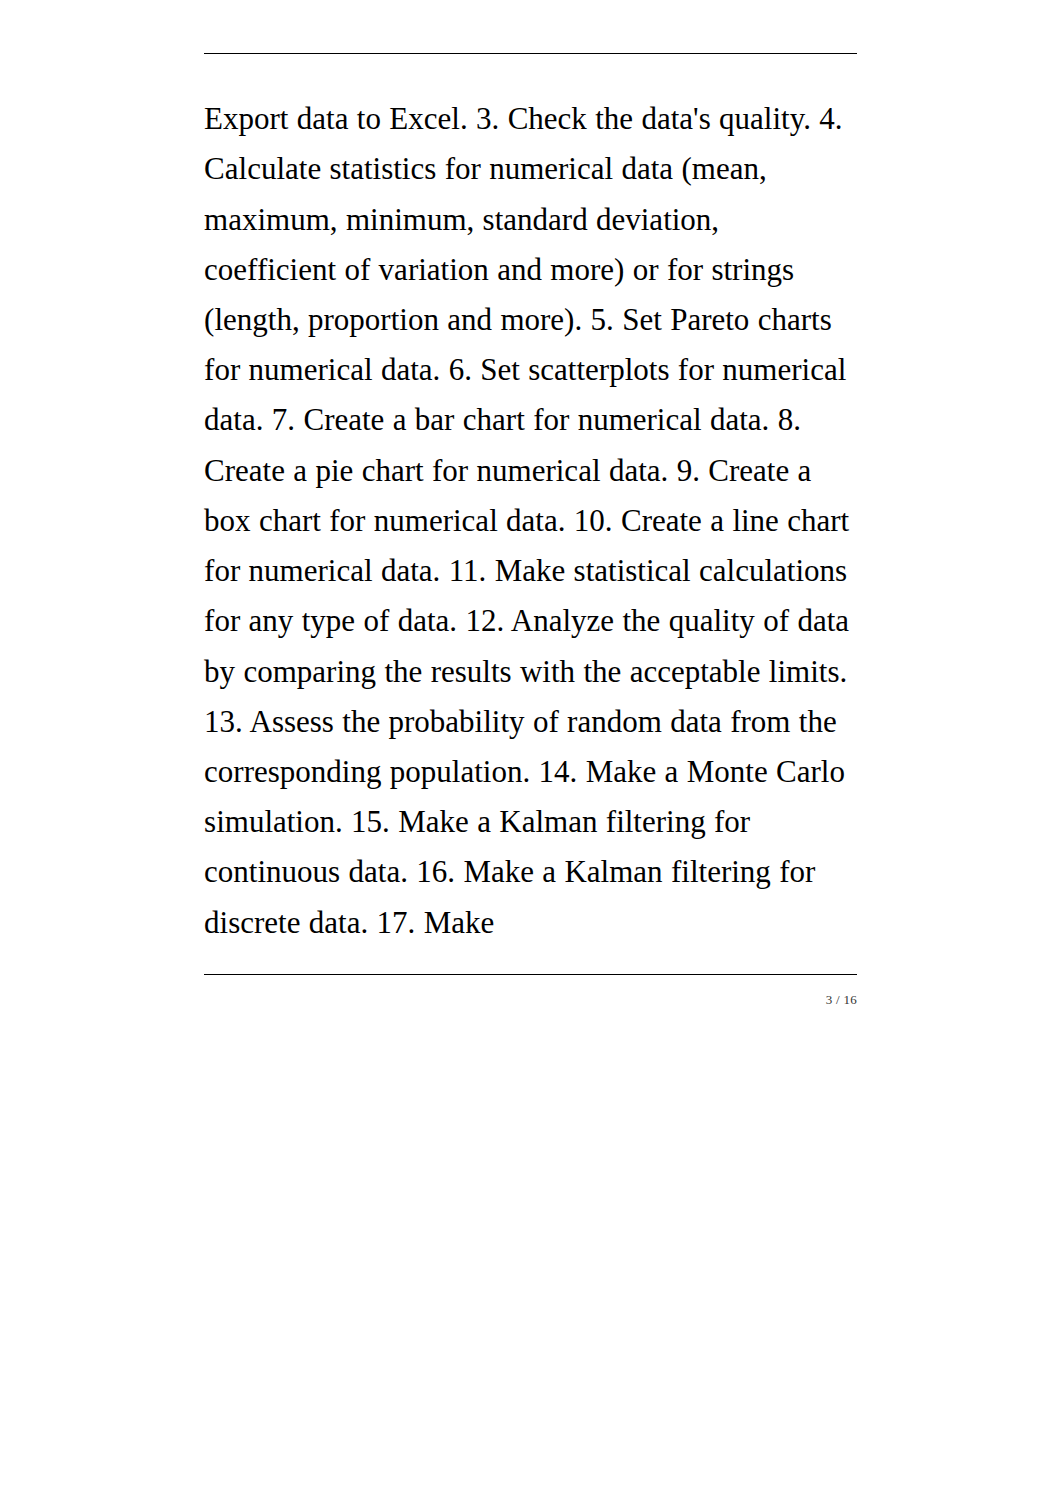Export data to Excel. 3. Check the data's quality. 4. Calculate statistics for numerical data (mean, maximum, minimum, standard deviation, coefficient of variation and more) or for strings (length, proportion and more). 5. Set Pareto charts for numerical data. 6. Set scatterplots for numerical data. 7. Create a bar chart for numerical data. 8. Create a pie chart for numerical data. 9. Create a box chart for numerical data. 10. Create a line chart for numerical data. 11. Make statistical calculations for any type of data. 12. Analyze the quality of data by comparing the results with the acceptable limits. 13. Assess the probability of random data from the corresponding population. 14. Make a Monte Carlo simulation. 15. Make a Kalman filtering for continuous data. 16. Make a Kalman filtering for discrete data. 17. Make
3 / 16